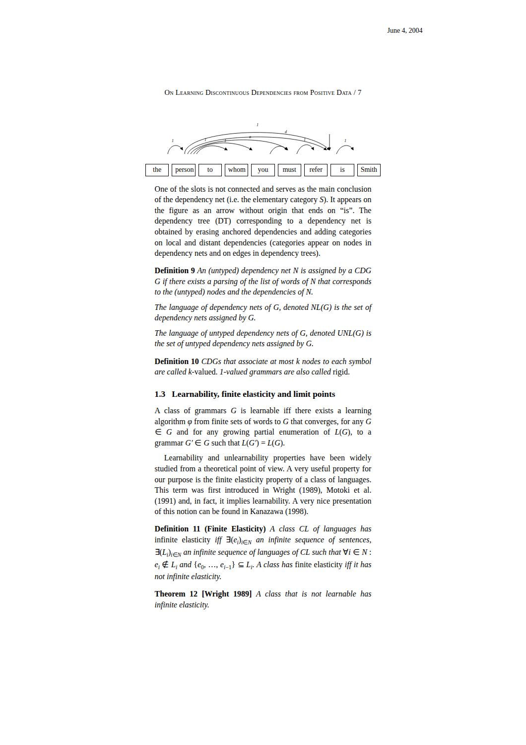June 4, 2004
On Learning Discontinuous Dependencies from Positive Data / 7
1 d a 1 1 1 1 1
the
person
to
whom
you
must
refer
is
Smith
One of the slots is not connected and serves as the main conclusion of the dependency net (i.e. the elementary category S). It appears on the figure as an arrow without origin that ends on “is”. The dependency tree (DT) corresponding to a dependency net is obtained by erasing anchored dependencies and adding categories on local and distant dependencies (categories appear on nodes in dependency nets and on edges in dependency trees).
Definition 9 An (untyped) dependency net N is assigned by a CDG G if there exists a parsing of the list of words of N that corresponds to the (untyped) nodes and the dependencies of N.
The language of dependency nets of G, denoted NL(G) is the set of dependency nets assigned by G.
The language of untyped dependency nets of G, denoted UNL(G) is the set of untyped dependency nets assigned by G.
Definition 10 CDGs that associate at most k nodes to each symbol are called k-valued. 1-valued grammars are also called rigid.
1.3 Learnability, finite elasticity and limit points
A class of grammars G is learnable iff there exists a learning algorithm φ from finite sets of words to G that converges, for any G ∈ G and for any growing partial enumeration of L(G), to a grammar G′ ∈ G such that L(G′) = L(G).
Learnability and unlearnability properties have been widely studied from a theoretical point of view. A very useful property for our purpose is the finite elasticity property of a class of languages. This term was first introduced in Wright (1989), Motoki et al. (1991) and, in fact, it implies learnability. A very nice presentation of this notion can be found in Kanazawa (1998).
Definition 11 (Finite Elasticity) A class CL of languages has infinite elasticity iff ∃(ei)i∈N an infinite sequence of sentences, ∃(Li)i∈N an infinite sequence of languages of CL such that ∀i ∈ N : ei ∉ Li and {e0, …, ei−1} ⊆ Li. A class has finite elasticity iff it has not infinite elasticity.
Theorem 12 [Wright 1989] A class that is not learnable has infinite elasticity.